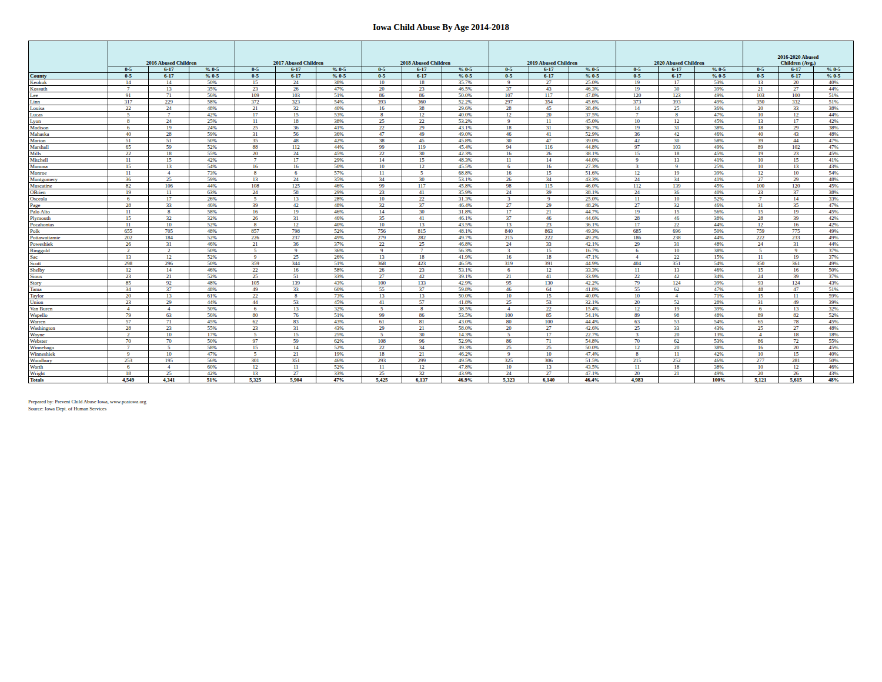Iowa Child Abuse By Age 2014-2018
| | 2016 Abused Children | 2017 Abused Children | 2018 Abused Children | 2019 Abused Children | 2020 Abused Children | 2016-2020 Abused Children (Avg.) |
| --- | --- | --- | --- | --- | --- | --- |
| 0-5 | 6-17 | % 0-5 | 0-5 | 6-17 | % 0-5 | 0-5 | 6-17 | % 0-5 | 0-5 | 6-17 | % 0-5 | 0-5 | 6-17 | % 0-5 | 0-5 | 6-17 | % 0-5 |
| County | 0-5 | 6-17 | % 0-5 | 0-5 | 6-17 | % 0-5 | 0-5 | 6-17 | % 0-5 | 0-5 | 6-17 | % 0-5 | 0-5 | 6-17 | % 0-5 | 0-5 | 6-17 | % 0-5 |
| Keokuk | 14 | 14 | 50% | 15 | 24 | 38% | 10 | 18 | 35.7% | 9 | 27 | 25.0% | 19 | 17 | 53% | 13 | 20 | 40% |
| Kossuth | 7 | 13 | 35% | 23 | 26 | 47% | 20 | 23 | 46.5% | 37 | 43 | 46.3% | 19 | 30 | 39% | 21 | 27 | 44% |
| Lee | 91 | 71 | 56% | 109 | 103 | 51% | 86 | 86 | 50.0% | 107 | 117 | 47.8% | 120 | 123 | 49% | 103 | 100 | 51% |
| Linn | 317 | 229 | 58% | 372 | 323 | 54% | 393 | 360 | 52.2% | 297 | 354 | 45.6% | 373 | 393 | 49% | 350 | 332 | 51% |
| Louisa | 22 | 24 | 48% | 21 | 32 | 40% | 16 | 38 | 29.6% | 28 | 45 | 38.4% | 14 | 25 | 36% | 20 | 33 | 38% |
| Lucas | 5 | 7 | 42% | 17 | 15 | 53% | 8 | 12 | 40.0% | 12 | 20 | 37.5% | 7 | 8 | 47% | 10 | 12 | 44% |
| Lyon | 8 | 24 | 25% | 11 | 18 | 38% | 25 | 22 | 53.2% | 9 | 11 | 45.0% | 10 | 12 | 45% | 13 | 17 | 42% |
| Madison | 6 | 19 | 24% | 25 | 36 | 41% | 22 | 29 | 43.1% | 18 | 31 | 36.7% | 19 | 31 | 38% | 18 | 29 | 38% |
| Mahaska | 40 | 28 | 59% | 31 | 56 | 36% | 47 | 49 | 49.0% | 46 | 41 | 52.9% | 36 | 42 | 46% | 40 | 43 | 48% |
| Marion | 51 | 51 | 50% | 35 | 48 | 42% | 38 | 45 | 45.8% | 30 | 47 | 39.0% | 42 | 30 | 58% | 39 | 44 | 47% |
| Marshall | 65 | 59 | 52% | 88 | 112 | 44% | 99 | 119 | 45.4% | 94 | 116 | 44.8% | 97 | 103 | 49% | 89 | 102 | 47% |
| Mills | 22 | 18 | 55% | 20 | 24 | 45% | 22 | 30 | 42.3% | 16 | 26 | 38.1% | 15 | 18 | 45% | 19 | 23 | 45% |
| Mitchell | 11 | 15 | 42% | 7 | 17 | 29% | 14 | 15 | 48.3% | 11 | 14 | 44.0% | 9 | 13 | 41% | 10 | 15 | 41% |
| Monona | 15 | 13 | 54% | 16 | 16 | 50% | 10 | 12 | 45.5% | 6 | 16 | 27.3% | 3 | 9 | 25% | 10 | 13 | 43% |
| Monroe | 11 | 4 | 73% | 8 | 6 | 57% | 11 | 5 | 68.8% | 16 | 15 | 51.6% | 12 | 19 | 39% | 12 | 10 | 54% |
| Montgomery | 36 | 25 | 59% | 13 | 24 | 35% | 34 | 30 | 53.1% | 26 | 34 | 43.3% | 24 | 34 | 41% | 27 | 29 | 48% |
| Muscatine | 82 | 106 | 44% | 108 | 125 | 46% | 99 | 117 | 45.8% | 98 | 115 | 46.0% | 112 | 139 | 45% | 100 | 120 | 45% |
| OBrien | 19 | 11 | 63% | 24 | 58 | 29% | 23 | 41 | 35.9% | 24 | 39 | 38.1% | 24 | 36 | 40% | 23 | 37 | 38% |
| Osceola | 6 | 17 | 26% | 5 | 13 | 28% | 10 | 22 | 31.3% | 3 | 9 | 25.0% | 11 | 10 | 52% | 7 | 14 | 33% |
| Page | 28 | 33 | 46% | 39 | 42 | 48% | 32 | 37 | 46.4% | 27 | 29 | 48.2% | 27 | 32 | 46% | 31 | 35 | 47% |
| Palo Alto | 11 | 8 | 58% | 16 | 19 | 46% | 14 | 30 | 31.8% | 17 | 21 | 44.7% | 19 | 15 | 56% | 15 | 19 | 45% |
| Plymouth | 15 | 32 | 32% | 26 | 31 | 46% | 35 | 41 | 46.1% | 37 | 46 | 44.6% | 28 | 46 | 38% | 28 | 39 | 42% |
| Pocahontas | 11 | 10 | 52% | 8 | 12 | 40% | 10 | 13 | 43.5% | 13 | 23 | 36.1% | 17 | 22 | 44% | 12 | 16 | 42% |
| Polk | 655 | 705 | 48% | 857 | 798 | 52% | 756 | 815 | 48.1% | 840 | 863 | 49.3% | 685 | 696 | 50% | 759 | 775 | 49% |
| Pottawattamie | 202 | 184 | 52% | 226 | 237 | 49% | 279 | 282 | 49.7% | 215 | 222 | 49.2% | 186 | 238 | 44% | 222 | 233 | 49% |
| Poweshiek | 26 | 31 | 46% | 21 | 36 | 37% | 22 | 25 | 46.8% | 24 | 33 | 42.1% | 29 | 31 | 48% | 24 | 31 | 44% |
| Ringgold | 2 | 2 | 50% | 5 | 9 | 36% | 9 | 7 | 56.3% | 3 | 15 | 16.7% | 6 | 10 | 38% | 5 | 9 | 37% |
| Sac | 13 | 12 | 52% | 9 | 25 | 26% | 13 | 18 | 41.9% | 16 | 18 | 47.1% | 4 | 22 | 15% | 11 | 19 | 37% |
| Scott | 298 | 296 | 50% | 359 | 344 | 51% | 368 | 423 | 46.5% | 319 | 391 | 44.9% | 404 | 351 | 54% | 350 | 361 | 49% |
| Shelby | 12 | 14 | 46% | 22 | 16 | 58% | 26 | 23 | 53.1% | 6 | 12 | 33.3% | 11 | 13 | 46% | 15 | 16 | 50% |
| Sioux | 23 | 21 | 52% | 25 | 51 | 33% | 27 | 42 | 39.1% | 21 | 41 | 33.9% | 22 | 42 | 34% | 24 | 39 | 37% |
| Story | 85 | 92 | 48% | 105 | 139 | 43% | 100 | 133 | 42.9% | 95 | 130 | 42.2% | 79 | 124 | 39% | 93 | 124 | 43% |
| Tama | 34 | 37 | 48% | 49 | 33 | 60% | 55 | 37 | 59.8% | 46 | 64 | 41.8% | 55 | 62 | 47% | 48 | 47 | 51% |
| Taylor | 20 | 13 | 61% | 22 | 8 | 73% | 13 | 13 | 50.0% | 10 | 15 | 40.0% | 10 | 4 | 71% | 15 | 11 | 59% |
| Union | 23 | 29 | 44% | 44 | 53 | 45% | 41 | 57 | 41.8% | 25 | 53 | 32.1% | 20 | 52 | 28% | 31 | 49 | 39% |
| Van Buren | 4 | 4 | 50% | 6 | 13 | 32% | 5 | 8 | 38.5% | 4 | 22 | 15.4% | 12 | 19 | 39% | 6 | 13 | 32% |
| Wapello | 79 | 63 | 56% | 80 | 76 | 51% | 99 | 86 | 53.5% | 100 | 85 | 54.1% | 89 | 98 | 48% | 89 | 82 | 52% |
| Warren | 57 | 71 | 45% | 62 | 83 | 43% | 61 | 81 | 43.0% | 80 | 100 | 44.4% | 63 | 53 | 54% | 65 | 78 | 45% |
| Washington | 28 | 23 | 55% | 23 | 31 | 43% | 29 | 21 | 58.0% | 20 | 27 | 42.6% | 25 | 33 | 43% | 25 | 27 | 48% |
| Wayne | 2 | 10 | 17% | 5 | 15 | 25% | 5 | 30 | 14.3% | 5 | 17 | 22.7% | 3 | 20 | 13% | 4 | 18 | 18% |
| Webster | 70 | 70 | 50% | 97 | 59 | 62% | 108 | 96 | 52.9% | 86 | 71 | 54.8% | 70 | 62 | 53% | 86 | 72 | 55% |
| Winnebago | 7 | 5 | 58% | 15 | 14 | 52% | 22 | 34 | 39.3% | 25 | 25 | 50.0% | 12 | 20 | 38% | 16 | 20 | 45% |
| Winneshiek | 9 | 10 | 47% | 5 | 21 | 19% | 18 | 21 | 46.2% | 9 | 10 | 47.4% | 8 | 11 | 42% | 10 | 15 | 40% |
| Woodbury | 253 | 195 | 56% | 301 | 351 | 46% | 293 | 299 | 49.5% | 325 | 306 | 51.5% | 215 | 252 | 46% | 277 | 281 | 50% |
| Worth | 6 | 4 | 60% | 12 | 11 | 52% | 11 | 12 | 47.8% | 10 | 13 | 43.5% | 11 | 18 | 38% | 10 | 12 | 46% |
| Wright | 18 | 25 | 42% | 13 | 27 | 33% | 25 | 32 | 43.9% | 24 | 27 | 47.1% | 20 | 21 | 49% | 20 | 26 | 43% |
| Totals | 4,549 | 4,341 | 51% | 5,325 | 5,904 | 47% | 5,425 | 6,137 | 46.9% | 5,323 | 6,140 | 46.4% | 4,983 | | 100% | 5,121 | 5,615 | 48% |
Prepared by: Prevent Child Abuse Iowa, www.pcaiowa.org
Source: Iowa Dept. of Human Services